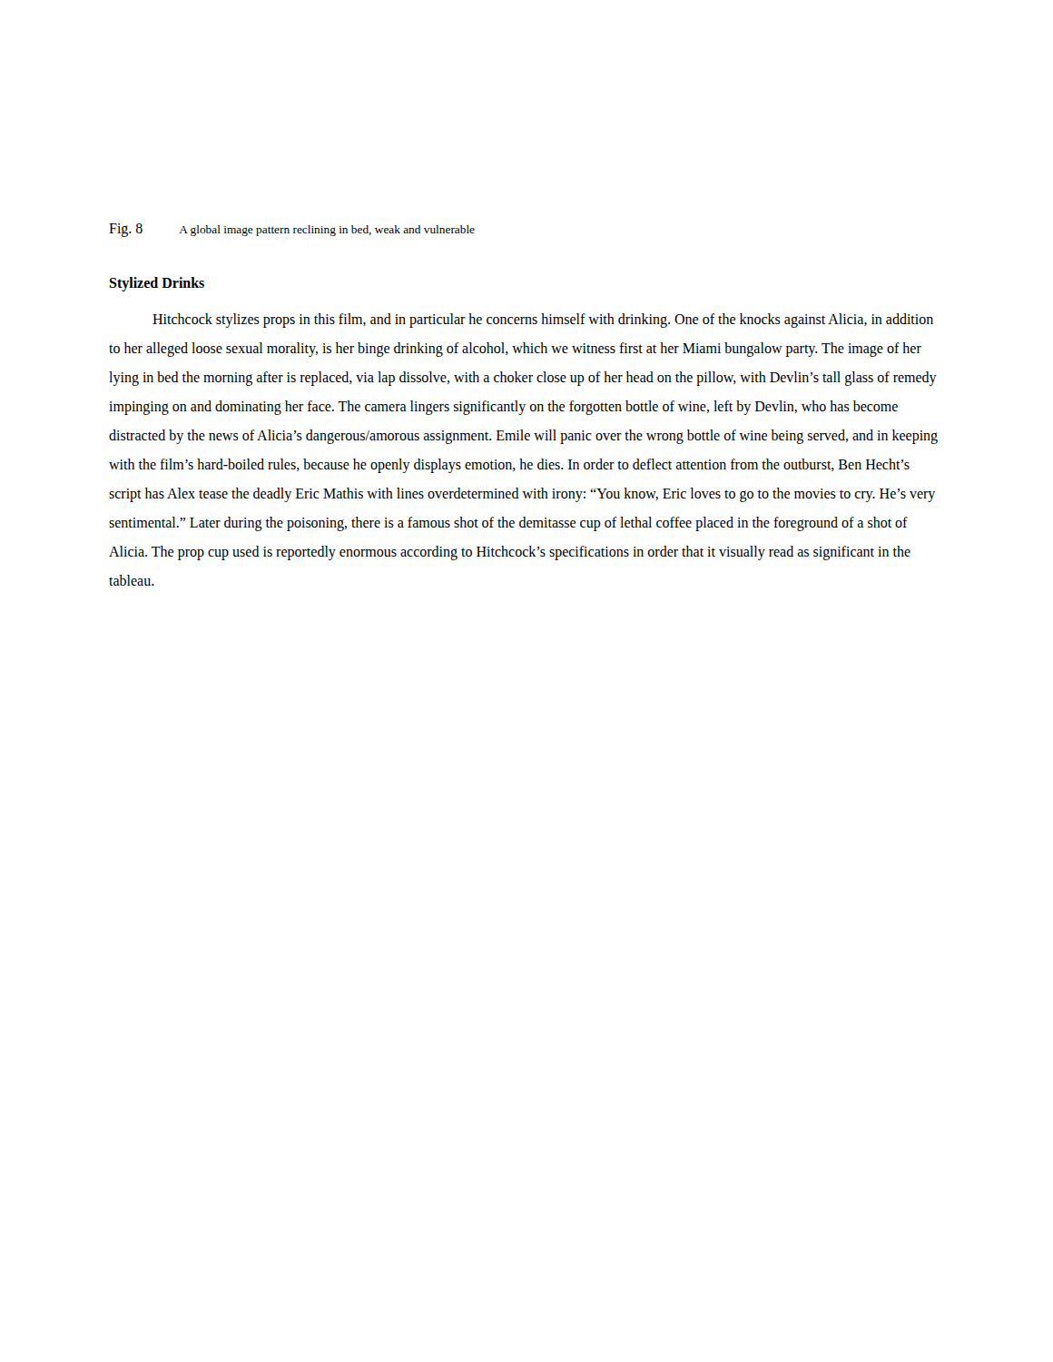Fig. 8 A global image pattern reclining in bed, weak and vulnerable
Stylized Drinks
Hitchcock stylizes props in this film, and in particular he concerns himself with drinking. One of the knocks against Alicia, in addition to her alleged loose sexual morality, is her binge drinking of alcohol, which we witness first at her Miami bungalow party. The image of her lying in bed the morning after is replaced, via lap dissolve, with a choker close up of her head on the pillow, with Devlin’s tall glass of remedy impinging on and dominating her face. The camera lingers significantly on the forgotten bottle of wine, left by Devlin, who has become distracted by the news of Alicia’s dangerous/amorous assignment. Emile will panic over the wrong bottle of wine being served, and in keeping with the film’s hard-boiled rules, because he openly displays emotion, he dies. In order to deflect attention from the outburst, Ben Hecht’s script has Alex tease the deadly Eric Mathis with lines overdetermined with irony: “You know, Eric loves to go to the movies to cry. He’s very sentimental.” Later during the poisoning, there is a famous shot of the demitasse cup of lethal coffee placed in the foreground of a shot of Alicia. The prop cup used is reportedly enormous according to Hitchcock’s specifications in order that it visually read as significant in the tableau.